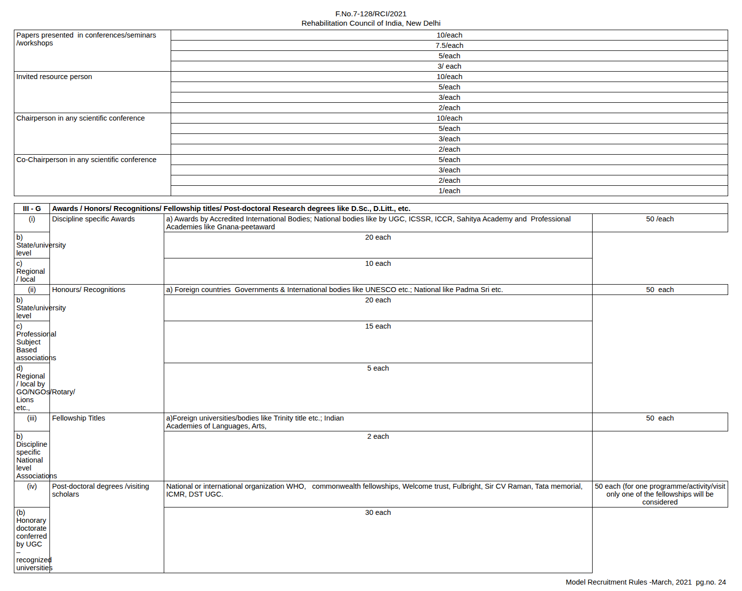F.No.7-128/RCI/2021
Rehabilitation Council of India, New Delhi
| Papers presented in conferences/seminars /workshops | 10/each |
| 7.5/each |
| 5/each |
| 3/ each |
| Invited resource person | 10/each |
| 5/each |
| 3/each |
| 2/each |
| Chairperson in any scientific conference | 10/each |
| 5/each |
| 3/each |
| 2/each |
| Co-Chairperson in any scientific conference | 5/each |
| 3/each |
| 2/each |
| 1/each |
| III - G | Awards / Honors/ Recognitions/ Fellowship titles/ Post-doctoral Research degrees like D.Sc., D.Litt., etc. |
| (i) | Discipline specific Awards | a) Awards by Accredited International Bodies; National bodies like by UGC, ICSSR, ICCR, Sahitya Academy and Professional Academies like Gnana-peetaward | 50 /each |
| b) State/university level | 20 each |
| c) Regional / local | 10 each |
| (ii) | Honours/ Recognitions | a) Foreign countries Governments & International bodies like UNESCO etc.; National like Padma Sri etc. | 50 each |
| b) State/university level | 20 each |
| c) Professional Subject Based associations | 15 each |
| d) Regional / local by GO/NGOs/Rotary/ Lions etc., | 5 each |
| (iii) | Fellowship Titles | a)Foreign universities/bodies like Trinity title etc.; Indian Academies of Languages, Arts, | 50 each |
| b) Discipline specific National level Associations | 2 each |
| (iv) | Post-doctoral degrees /visiting scholars | National or international organization WHO, commonwealth fellowships, Welcome trust, Fulbright, Sir CV Raman, Tata memorial, ICMR, DST UGC. | 50 each (for one programme/activity/visit only one of the fellowships will be considered |
| (b) Honorary doctorate conferred by UGC – recognized universities | 30 each |
Model Recruitment Rules -March, 2021 pg.no. 24